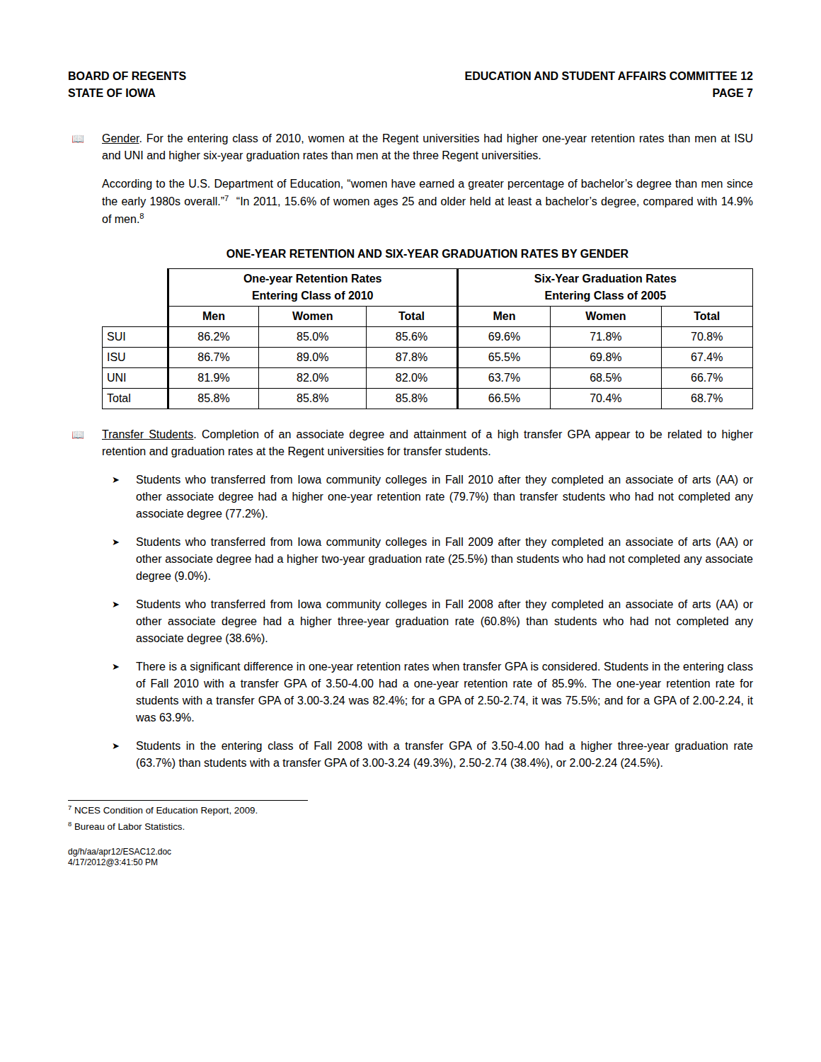BOARD OF REGENTS
STATE OF IOWA
EDUCATION AND STUDENT AFFAIRS COMMITTEE 12
PAGE 7
📖
Gender. For the entering class of 2010, women at the Regent universities had higher one-year retention rates than men at ISU and UNI and higher six-year graduation rates than men at the three Regent universities.
According to the U.S. Department of Education, “women have earned a greater percentage of bachelor’s degree than men since the early 1980s overall.”7 “In 2011, 15.6% of women ages 25 and older held at least a bachelor’s degree, compared with 14.9% of men.8
ONE-YEAR RETENTION AND SIX-YEAR GRADUATION RATES BY GENDER
| | One-year Retention Rates Entering Class of 2010 | Six-Year Graduation Rates Entering Class of 2005 |
| --- | --- | --- |
| | Men | Women | Total | Men | Women | Total |
| SUI | 86.2% | 85.0% | 85.6% | 69.6% | 71.8% | 70.8% |
| ISU | 86.7% | 89.0% | 87.8% | 65.5% | 69.8% | 67.4% |
| UNI | 81.9% | 82.0% | 82.0% | 63.7% | 68.5% | 66.7% |
| Total | 85.8% | 85.8% | 85.8% | 66.5% | 70.4% | 68.7% |
📖
Transfer Students. Completion of an associate degree and attainment of a high transfer GPA appear to be related to higher retention and graduation rates at the Regent universities for transfer students.
Students who transferred from Iowa community colleges in Fall 2010 after they completed an associate of arts (AA) or other associate degree had a higher one-year retention rate (79.7%) than transfer students who had not completed any associate degree (77.2%).
Students who transferred from Iowa community colleges in Fall 2009 after they completed an associate of arts (AA) or other associate degree had a higher two-year graduation rate (25.5%) than students who had not completed any associate degree (9.0%).
Students who transferred from Iowa community colleges in Fall 2008 after they completed an associate of arts (AA) or other associate degree had a higher three-year graduation rate (60.8%) than students who had not completed any associate degree (38.6%).
There is a significant difference in one-year retention rates when transfer GPA is considered. Students in the entering class of Fall 2010 with a transfer GPA of 3.50-4.00 had a one-year retention rate of 85.9%. The one-year retention rate for students with a transfer GPA of 3.00-3.24 was 82.4%; for a GPA of 2.50-2.74, it was 75.5%; and for a GPA of 2.00-2.24, it was 63.9%.
Students in the entering class of Fall 2008 with a transfer GPA of 3.50-4.00 had a higher three-year graduation rate (63.7%) than students with a transfer GPA of 3.00-3.24 (49.3%), 2.50-2.74 (38.4%), or 2.00-2.24 (24.5%).
7 NCES Condition of Education Report, 2009.
8 Bureau of Labor Statistics.
dg/h/aa/apr12/ESAC12.doc
4/17/2012@3:41:50 PM